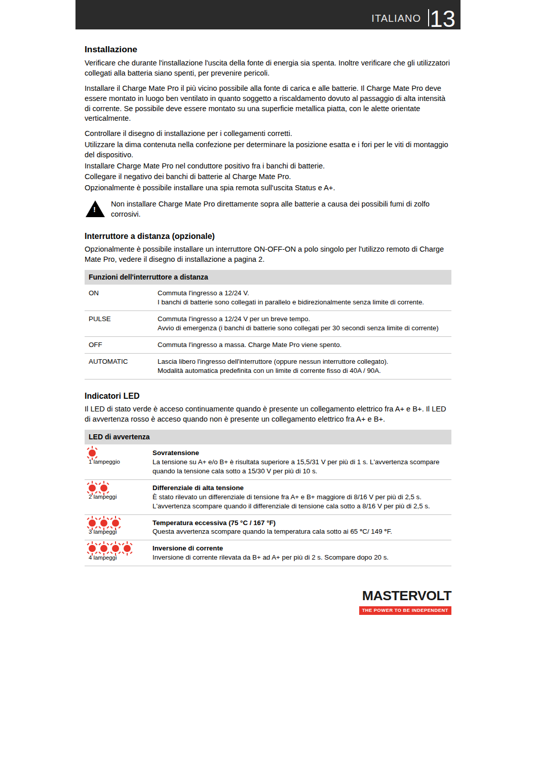ITALIANO 13
Installazione
Verificare che durante l'installazione l'uscita della fonte di energia sia spenta. Inoltre verificare che gli utilizzatori collegati alla batteria siano spenti, per prevenire pericoli.
Installare il Charge Mate Pro il più vicino possibile alla fonte di carica e alle batterie. Il Charge Mate Pro deve essere montato in luogo ben ventilato in quanto soggetto a riscaldamento dovuto al passaggio di alta intensità di corrente. Se possibile deve essere montato su una superficie metallica piatta, con le alette orientate verticalmente.
Controllare il disegno di installazione per i collegamenti corretti.
Utilizzare la dima contenuta nella confezione per determinare la posizione esatta e i fori per le viti di montaggio del dispositivo.
Installare Charge Mate Pro nel conduttore positivo fra i banchi di batterie.
Collegare il negativo dei banchi di batterie al Charge Mate Pro.
Opzionalmente è possibile installare una spia remota sull'uscita Status e A+.
Non installare Charge Mate Pro direttamente sopra alle batterie a causa dei possibili fumi di zolfo corrosivi.
Interruttore a distanza (opzionale)
Opzionalmente è possibile installare un interruttore ON-OFF-ON a polo singolo per l'utilizzo remoto di Charge Mate Pro, vedere il disegno di installazione a pagina 2.
Funzioni dell'interruttore a distanza
| ON | Commuta l'ingresso a 12/24 V. I banchi di batterie sono collegati in parallelo e bidirezionalmente senza limite di corrente. |
| PULSE | Commuta l'ingresso a 12/24 V per un breve tempo. Avvio di emergenza (i banchi di batterie sono collegati per 30 secondi senza limite di corrente) |
| OFF | Commuta l'ingresso a massa. Charge Mate Pro viene spento. |
| AUTOMATIC | Lascia libero l'ingresso dell'interruttore (oppure nessun interruttore collegato). Modalità automatica predefinita con un limite di corrente fisso di 40A / 90A. |
Indicatori LED
Il LED di stato verde è acceso continuamente quando è presente un collegamento elettrico fra A+ e B+. Il LED di avvertenza rosso è acceso quando non è presente un collegamento elettrico fra A+ e B+.
LED di avvertenza
| 1 lampeggio | Sovratensione La tensione su A+ e/o B+ è risultata superiore a 15,5/31 V per più di 1 s. L'avvertenza scompare quando la tensione cala sotto a 15/30 V per più di 10 s. |
| 2 lampeggi | Differenziale di alta tensione È stato rilevato un differenziale di tensione fra A+ e B+ maggiore di 8/16 V per più di 2,5 s. L'avvertenza scompare quando il differenziale di tensione cala sotto a 8/16 V per più di 2,5 s. |
| 3 lampeggi | Temperatura eccessiva (75 °C / 167 °F) Questa avvertenza scompare quando la temperatura cala sotto ai 65 ° C/ 149 ° F. |
| 4 lampeggi | Inversione di corrente Inversione di corrente rilevata da B+ ad A+ per più di 2 s. Scompare dopo 20 s. |
MASTERVOLT
THE POWER TO BE INDEPENDENT